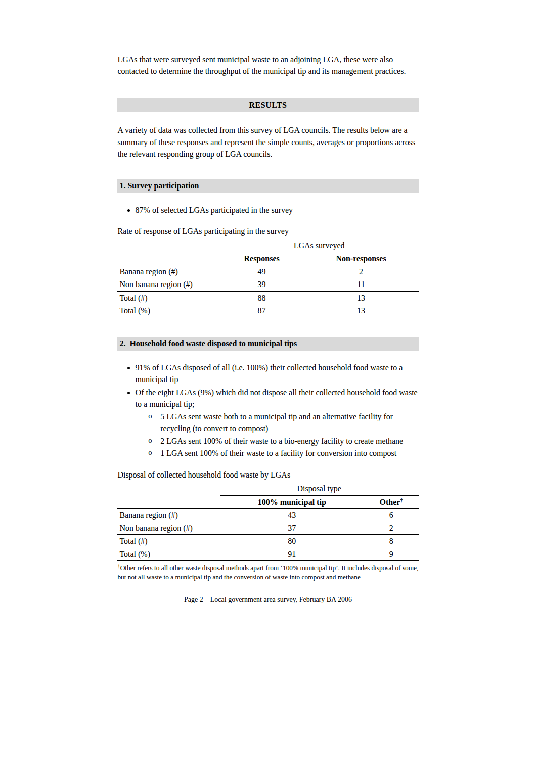LGAs that were surveyed sent municipal waste to an adjoining LGA, these were also contacted to determine the throughput of the municipal tip and its management practices.
RESULTS
A variety of data was collected from this survey of LGA councils. The results below are a summary of these responses and represent the simple counts, averages or proportions across the relevant responding group of LGA councils.
1. Survey participation
87% of selected LGAs participated in the survey
Rate of response of LGAs participating in the survey
| | LGAs surveyed |
| --- | --- |
| | Responses | Non-responses |
| Banana region (#) | 49 | 2 |
| Non banana region (#) | 39 | 11 |
| Total (#) | 88 | 13 |
| Total (%) | 87 | 13 |
2. Household food waste disposed to municipal tips
91% of LGAs disposed of all (i.e. 100%) their collected household food waste to a municipal tip
Of the eight LGAs (9%) which did not dispose all their collected household food waste to a municipal tip;
5 LGAs sent waste both to a municipal tip and an alternative facility for recycling (to convert to compost)
2 LGAs sent 100% of their waste to a bio-energy facility to create methane
1 LGA sent 100% of their waste to a facility for conversion into compost
Disposal of collected household food waste by LGAs
| | Disposal type |
| --- | --- |
| | 100% municipal tip | Other † |
| Banana region (#) | 43 | 6 |
| Non banana region (#) | 37 | 2 |
| Total (#) | 80 | 8 |
| Total (%) | 91 | 9 |
†Other refers to all other waste disposal methods apart from ‘100% municipal tip’. It includes disposal of some, but not all waste to a municipal tip and the conversion of waste into compost and methane
Page 2 – Local government area survey, February BA 2006